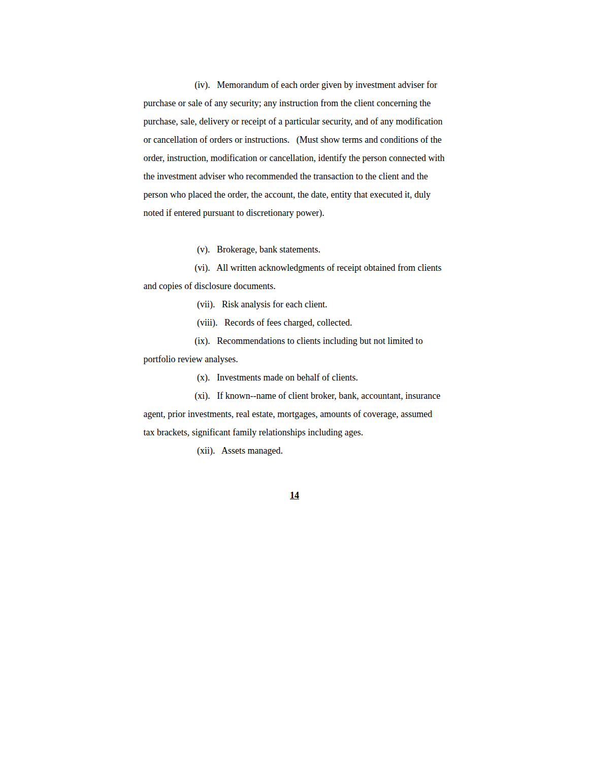(iv). Memorandum of each order given by investment adviser for purchase or sale of any security; any instruction from the client concerning the purchase, sale, delivery or receipt of a particular security, and of any modification or cancellation of orders or instructions. (Must show terms and conditions of the order, instruction, modification or cancellation, identify the person connected with the investment adviser who recommended the transaction to the client and the person who placed the order, the account, the date, entity that executed it, duly noted if entered pursuant to discretionary power).
(v). Brokerage, bank statements.
(vi). All written acknowledgments of receipt obtained from clients and copies of disclosure documents.
(vii). Risk analysis for each client.
(viii). Records of fees charged, collected.
(ix). Recommendations to clients including but not limited to portfolio review analyses.
(x). Investments made on behalf of clients.
(xi). If known--name of client broker, bank, accountant, insurance agent, prior investments, real estate, mortgages, amounts of coverage, assumed tax brackets, significant family relationships including ages.
(xii). Assets managed.
14